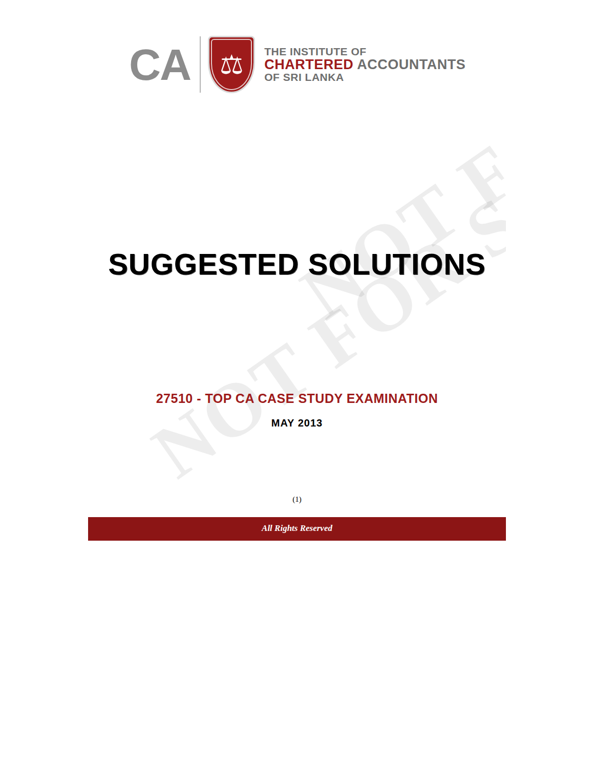NOT FOR SALE NOT FOR SALE
CA
⚖
THE INSTITUTE OF
CHARTERED ACCOUNTANTS
OF SRI LANKA
SUGGESTED SOLUTIONS
27510 - TOP CA CASE STUDY EXAMINATION
MAY 2013
(1)
All Rights Reserved